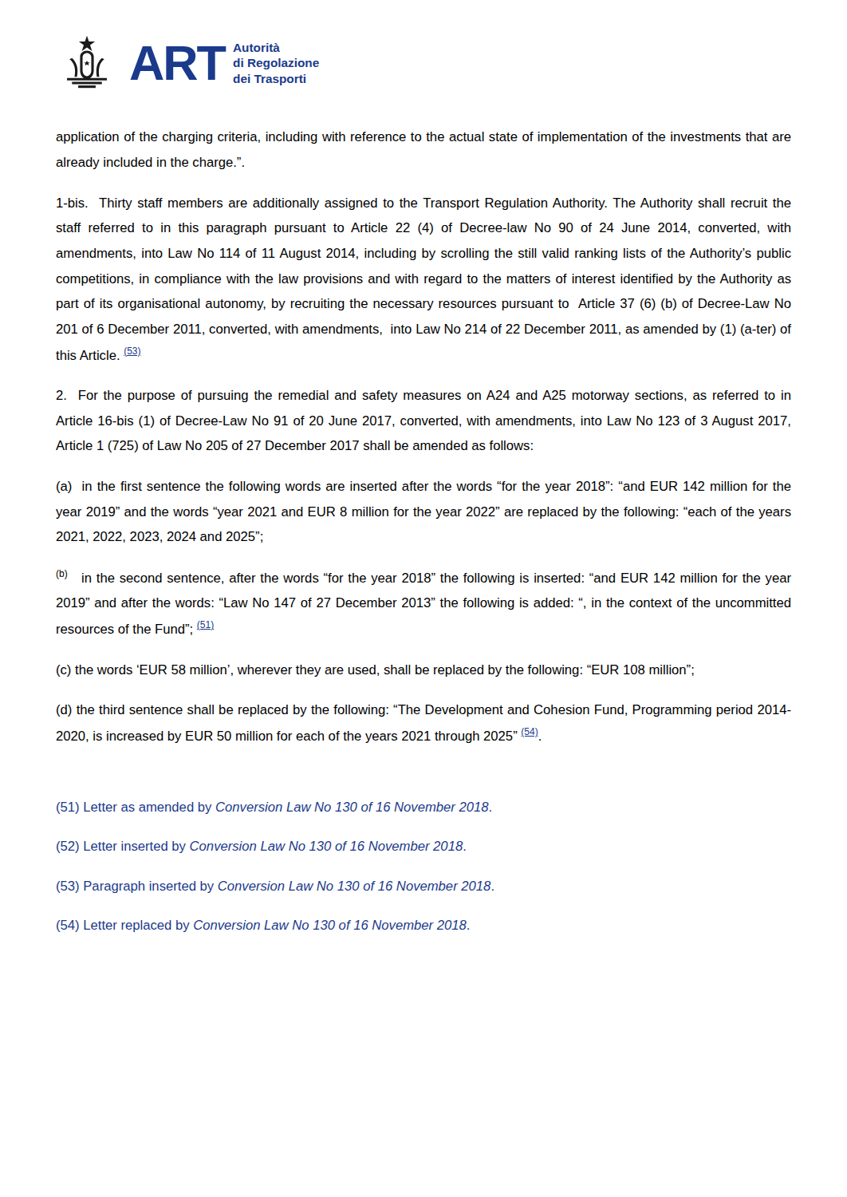ART Autorità
di Regolazione
dei Trasporti
application of the charging criteria, including with reference to the actual state of implementation of the investments that are already included in the charge.”.
1-bis. Thirty staff members are additionally assigned to the Transport Regulation Authority. The Authority shall recruit the staff referred to in this paragraph pursuant to Article 22 (4) of Decree-law No 90 of 24 June 2014, converted, with amendments, into Law No 114 of 11 August 2014, including by scrolling the still valid ranking lists of the Authority’s public competitions, in compliance with the law provisions and with regard to the matters of interest identified by the Authority as part of its organisational autonomy, by recruiting the necessary resources pursuant to Article 37 (6) (b) of Decree-Law No 201 of 6 December 2011, converted, with amendments, into Law No 214 of 22 December 2011, as amended by (1) (a-ter) of this Article. (53)
2. For the purpose of pursuing the remedial and safety measures on A24 and A25 motorway sections, as referred to in Article 16-bis (1) of Decree-Law No 91 of 20 June 2017, converted, with amendments, into Law No 123 of 3 August 2017, Article 1 (725) of Law No 205 of 27 December 2017 shall be amended as follows:
(a) in the first sentence the following words are inserted after the words “for the year 2018”: “and EUR 142 million for the year 2019” and the words “year 2021 and EUR 8 million for the year 2022” are replaced by the following: “each of the years 2021, 2022, 2023, 2024 and 2025”;
(b) in the second sentence, after the words “for the year 2018” the following is inserted: “and EUR 142 million for the year 2019” and after the words: “Law No 147 of 27 December 2013” the following is added: “, in the context of the uncommitted resources of the Fund”; (51)
(c) the words ‘EUR 58 million’, wherever they are used, shall be replaced by the following: “EUR 108 million”;
(d) the third sentence shall be replaced by the following: “The Development and Cohesion Fund, Programming period 2014-2020, is increased by EUR 50 million for each of the years 2021 through 2025” (54).
(51) Letter as amended by Conversion Law No 130 of 16 November 2018.
(52) Letter inserted by Conversion Law No 130 of 16 November 2018.
(53) Paragraph inserted by Conversion Law No 130 of 16 November 2018.
(54) Letter replaced by Conversion Law No 130 of 16 November 2018.